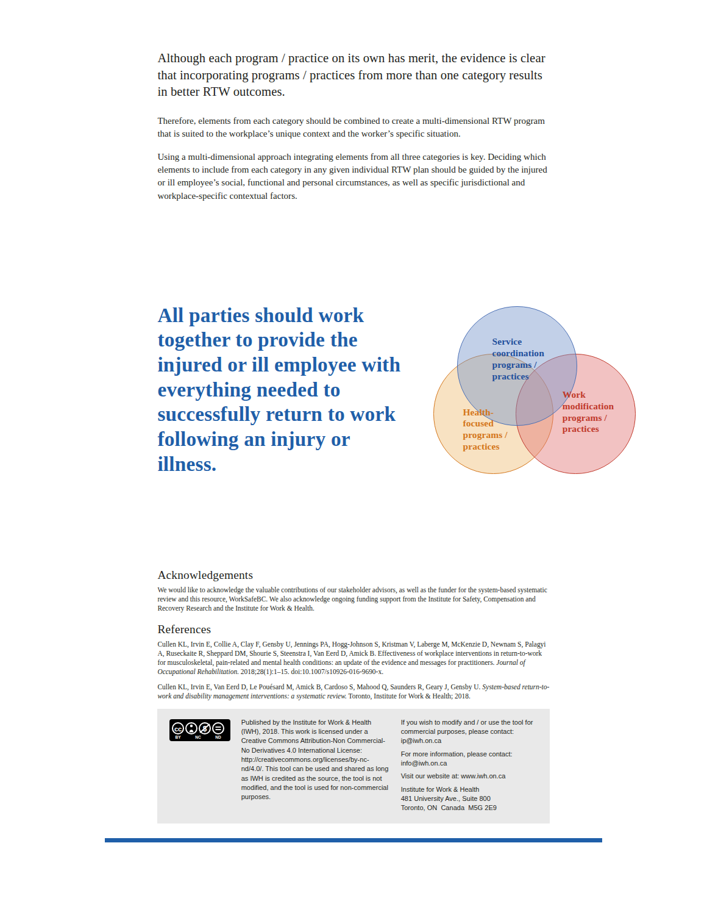Although each program / practice on its own has merit, the evidence is clear that incorporating programs / practices from more than one category results in better RTW outcomes.
Therefore, elements from each category should be combined to create a multi-dimensional RTW program that is suited to the workplace’s unique context and the worker’s specific situation.
Using a multi-dimensional approach integrating elements from all three categories is key. Deciding which elements to include from each category in any given individual RTW plan should be guided by the injured or ill employee’s social, functional and personal circumstances, as well as specific jurisdictional and workplace-specific contextual factors.
All parties should work together to provide the injured or ill employee with everything needed to successfully return to work following an injury or illness.
Service coordination programs / practices
Work modification programs / practices
Health-focused programs / practices
Acknowledgements
We would like to acknowledge the valuable contributions of our stakeholder advisors, as well as the funder for the system-based systematic review and this resource, WorkSafeBC. We also acknowledge ongoing funding support from the Institute for Safety, Compensation and Recovery Research and the Institute for Work & Health.
References
Cullen KL, Irvin E, Collie A, Clay F, Gensby U, Jennings PA, Hogg-Johnson S, Kristman V, Laberge M, McKenzie D, Newnam S, Palagyi A, Ruseckaite R, Sheppard DM, Shourie S, Steenstra I, Van Eerd D, Amick B. Effectiveness of workplace interventions in return-to-work for musculoskeletal, pain-related and mental health conditions: an update of the evidence and messages for practitioners. Journal of Occupational Rehabilitation. 2018;28(1):1–15. doi:10.1007/s10926-016-9690-x.
Cullen KL, Irvin E, Van Eerd D, Le Pouésard M, Amick B, Cardoso S, Mahood Q, Saunders R, Geary J, Gensby U. System-based return-to-work and disability management interventions: a systematic review. Toronto, Institute for Work & Health; 2018.
cc $ BY NC ND
Published by the Institute for Work & Health (IWH), 2018. This work is licensed under a Creative Commons Attribution-Non Commercial-No Derivatives 4.0 International License: http://creativecommons.org/licenses/by-nc-nd/4.0/. This tool can be used and shared as long as IWH is credited as the source, the tool is not modified, and the tool is used for non-commercial purposes.
If you wish to modify and / or use the tool for commercial purposes, please contact: ip@iwh.on.ca
For more information, please contact: info@iwh.on.ca
Visit our website at: www.iwh.on.ca
Institute for Work & Health
481 University Ave., Suite 800
Toronto, ON Canada M5G 2E9